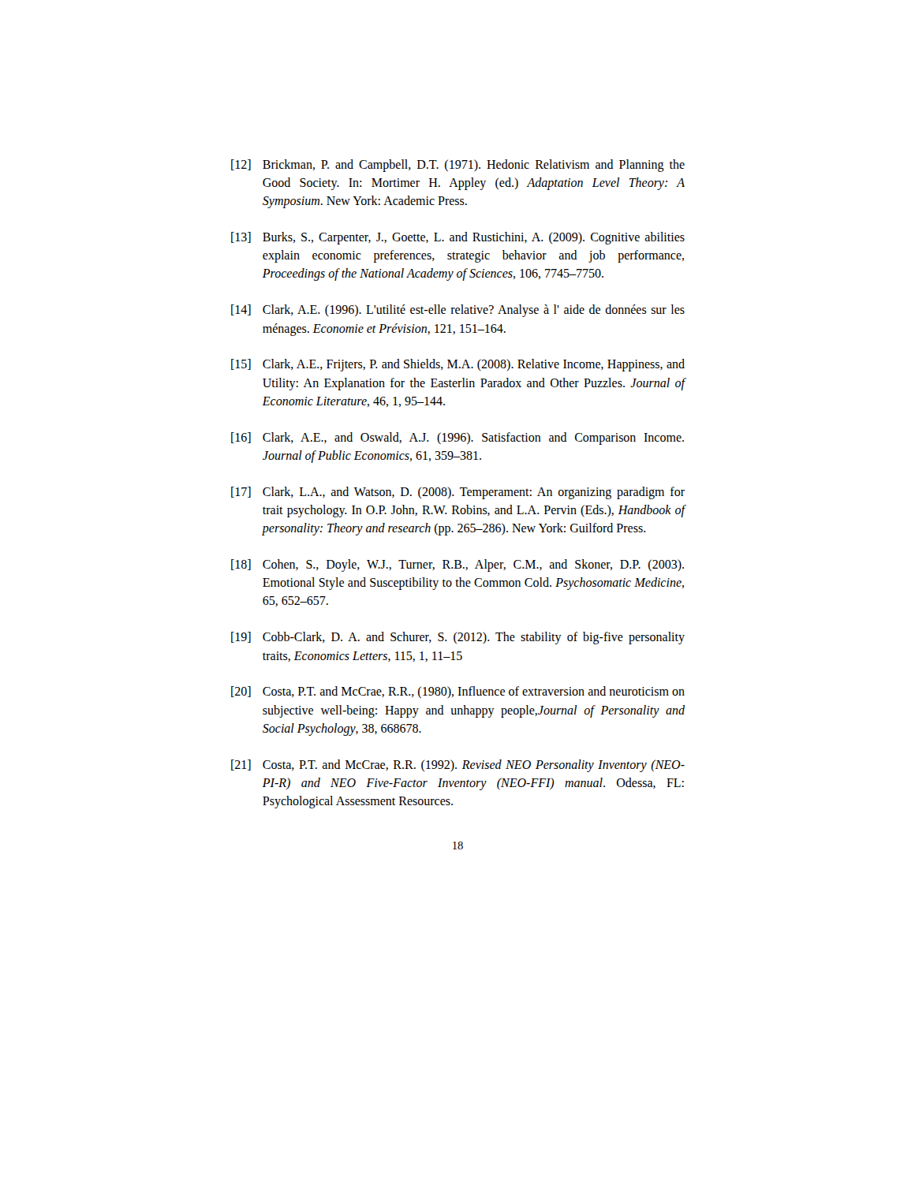[12] Brickman, P. and Campbell, D.T. (1971). Hedonic Relativism and Planning the Good Society. In: Mortimer H. Appley (ed.) Adaptation Level Theory: A Symposium. New York: Academic Press.
[13] Burks, S., Carpenter, J., Goette, L. and Rustichini, A. (2009). Cognitive abilities explain economic preferences, strategic behavior and job performance, Proceedings of the National Academy of Sciences, 106, 7745–7750.
[14] Clark, A.E. (1996). L'utilité est-elle relative? Analyse à l' aide de données sur les ménages. Economie et Prévision, 121, 151–164.
[15] Clark, A.E., Frijters, P. and Shields, M.A. (2008). Relative Income, Happiness, and Utility: An Explanation for the Easterlin Paradox and Other Puzzles. Journal of Economic Literature, 46, 1, 95–144.
[16] Clark, A.E., and Oswald, A.J. (1996). Satisfaction and Comparison Income. Journal of Public Economics, 61, 359–381.
[17] Clark, L.A., and Watson, D. (2008). Temperament: An organizing paradigm for trait psychology. In O.P. John, R.W. Robins, and L.A. Pervin (Eds.), Handbook of personality: Theory and research (pp. 265–286). New York: Guilford Press.
[18] Cohen, S., Doyle, W.J., Turner, R.B., Alper, C.M., and Skoner, D.P. (2003). Emotional Style and Susceptibility to the Common Cold. Psychosomatic Medicine, 65, 652–657.
[19] Cobb-Clark, D. A. and Schurer, S. (2012). The stability of big-five personality traits, Economics Letters, 115, 1, 11–15
[20] Costa, P.T. and McCrae, R.R., (1980), Influence of extraversion and neuroticism on subjective well-being: Happy and unhappy people,Journal of Personality and Social Psychology, 38, 668678.
[21] Costa, P.T. and McCrae, R.R. (1992). Revised NEO Personality Inventory (NEO-PI-R) and NEO Five-Factor Inventory (NEO-FFI) manual. Odessa, FL: Psychological Assessment Resources.
18